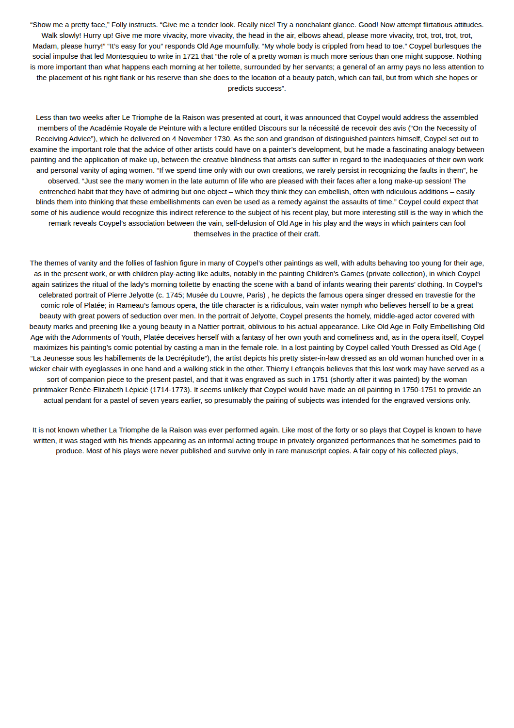“Show me a pretty face,” Folly instructs. “Give me a tender look. Really nice! Try a nonchalant glance. Good! Now attempt flirtatious attitudes. Walk slowly! Hurry up! Give me more vivacity, more vivacity, the head in the air, elbows ahead, please more vivacity, trot, trot, trot, trot, Madam, please hurry!” “It’s easy for you” responds Old Age mournfully. “My whole body is crippled from head to toe.” Coypel burlesques the social impulse that led Montesquieu to write in 1721 that “the role of a pretty woman is much more serious than one might suppose. Nothing is more important than what happens each morning at her toilette, surrounded by her servants; a general of an army pays no less attention to the placement of his right flank or his reserve than she does to the location of a beauty patch, which can fail, but from which she hopes or predicts success”.
Less than two weeks after Le Triomphe de la Raison was presented at court, it was announced that Coypel would address the assembled members of the Académie Royale de Peinture with a lecture entitled Discours sur la nécessité de recevoir des avis (“On the Necessity of Receiving Advice”), which he delivered on 4 November 1730. As the son and grandson of distinguished painters himself, Coypel set out to examine the important role that the advice of other artists could have on a painter’s development, but he made a fascinating analogy between painting and the application of make up, between the creative blindness that artists can suffer in regard to the inadequacies of their own work and personal vanity of aging women. “If we spend time only with our own creations, we rarely persist in recognizing the faults in them”, he observed. “Just see the many women in the late autumn of life who are pleased with their faces after a long make-up session! The entrenched habit that they have of admiring but one object – which they think they can embellish, often with ridiculous additions – easily blinds them into thinking that these embellishments can even be used as a remedy against the assaults of time.” Coypel could expect that some of his audience would recognize this indirect reference to the subject of his recent play, but more interesting still is the way in which the remark reveals Coypel’s association between the vain, self-delusion of Old Age in his play and the ways in which painters can fool themselves in the practice of their craft.
The themes of vanity and the follies of fashion figure in many of Coypel’s other paintings as well, with adults behaving too young for their age, as in the present work, or with children play-acting like adults, notably in the painting Children’s Games (private collection), in which Coypel again satirizes the ritual of the lady’s morning toilette by enacting the scene with a band of infants wearing their parents’ clothing. In Coypel’s celebrated portrait of Pierre Jelyotte (c. 1745; Musée du Louvre, Paris) , he depicts the famous opera singer dressed en travestie for the comic role of Platée; in Rameau’s famous opera, the title character is a ridiculous, vain water nymph who believes herself to be a great beauty with great powers of seduction over men. In the portrait of Jelyotte, Coypel presents the homely, middle-aged actor covered with beauty marks and preening like a young beauty in a Nattier portrait, oblivious to his actual appearance. Like Old Age in Folly Embellishing Old Age with the Adornments of Youth, Platée deceives herself with a fantasy of her own youth and comeliness and, as in the opera itself, Coypel maximizes his painting’s comic potential by casting a man in the female role. In a lost painting by Coypel called Youth Dressed as Old Age ( “La Jeunesse sous les habillements de la Decrépitude”), the artist depicts his pretty sister-in-law dressed as an old woman hunched over in a wicker chair with eyeglasses in one hand and a walking stick in the other. Thierry Lefrançois believes that this lost work may have served as a sort of companion piece to the present pastel, and that it was engraved as such in 1751 (shortly after it was painted) by the woman printmaker Renée-Elizabeth Lépicié (1714-1773). It seems unlikely that Coypel would have made an oil painting in 1750-1751 to provide an actual pendant for a pastel of seven years earlier, so presumably the pairing of subjects was intended for the engraved versions only.
It is not known whether La Triomphe de la Raison was ever performed again. Like most of the forty or so plays that Coypel is known to have written, it was staged with his friends appearing as an informal acting troupe in privately organized performances that he sometimes paid to produce. Most of his plays were never published and survive only in rare manuscript copies. A fair copy of his collected plays,